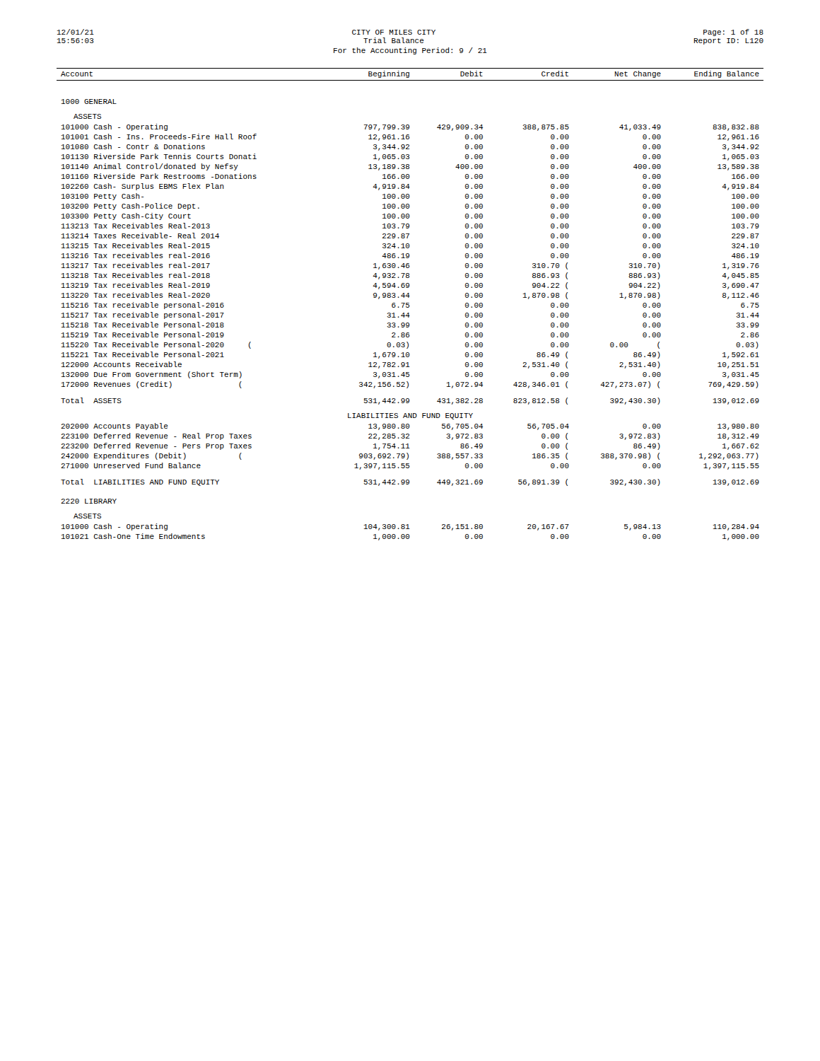12/01/21 15:56:03
CITY OF MILES CITY Trial Balance
Page: 1 of 18 Report ID: L120
For the Accounting Period: 9 / 21
| Account | Beginning | Debit | Credit | Net Change | Ending Balance |
| --- | --- | --- | --- | --- | --- |
| 1000 GENERAL |
| ASSETS |
| 101000 Cash - Operating | 797,799.39 | 429,909.34 | 388,875.85 | 41,033.49 | 838,832.88 |
| 101001 Cash - Ins. Proceeds-Fire Hall Roof | 12,961.16 | 0.00 | 0.00 | 0.00 | 12,961.16 |
| 101080 Cash - Contr & Donations | 3,344.92 | 0.00 | 0.00 | 0.00 | 3,344.92 |
| 101130 Riverside Park Tennis Courts Donati | 1,065.03 | 0.00 | 0.00 | 0.00 | 1,065.03 |
| 101140 Animal Control/donated by Nefsy | 13,189.38 | 400.00 | 0.00 | 400.00 | 13,589.38 |
| 101160 Riverside Park Restrooms -Donations | 166.00 | 0.00 | 0.00 | 0.00 | 166.00 |
| 102260 Cash- Surplus EBMS Flex Plan | 4,919.84 | 0.00 | 0.00 | 0.00 | 4,919.84 |
| 103100 Petty Cash- | 100.00 | 0.00 | 0.00 | 0.00 | 100.00 |
| 103200 Petty Cash-Police Dept. | 100.00 | 0.00 | 0.00 | 0.00 | 100.00 |
| 103300 Petty Cash-City Court | 100.00 | 0.00 | 0.00 | 0.00 | 100.00 |
| 113213 Tax Receivables Real-2013 | 103.79 | 0.00 | 0.00 | 0.00 | 103.79 |
| 113214 Taxes Receivable- Real 2014 | 229.87 | 0.00 | 0.00 | 0.00 | 229.87 |
| 113215 Tax Receivables Real-2015 | 324.10 | 0.00 | 0.00 | 0.00 | 324.10 |
| 113216 Tax receivables real-2016 | 486.19 | 0.00 | 0.00 | 0.00 | 486.19 |
| 113217 Tax receivables real-2017 | 1,630.46 | 0.00 | 310.70 ( | 310.70) | 1,319.76 |
| 113218 Tax Receivables real-2018 | 4,932.78 | 0.00 | 886.93 ( | 886.93) | 4,045.85 |
| 113219 Tax receivables Real-2019 | 4,594.69 | 0.00 | 904.22 ( | 904.22) | 3,690.47 |
| 113220 Tax receivables Real-2020 | 9,983.44 | 0.00 | 1,870.98 ( | 1,870.98) | 8,112.46 |
| 115216 Tax receivable personal-2016 | 6.75 | 0.00 | 0.00 | 0.00 | 6.75 |
| 115217 Tax receivable personal-2017 | 31.44 | 0.00 | 0.00 | 0.00 | 31.44 |
| 115218 Tax Receivable Personal-2018 | 33.99 | 0.00 | 0.00 | 0.00 | 33.99 |
| 115219 Tax Receivable Personal-2019 | 2.86 | 0.00 | 0.00 | 0.00 | 2.86 |
| 115220 Tax Receivable Personal-2020 ( | 0.03) | 0.00 | 0.00 | 0.00 ( | 0.03) |
| 115221 Tax Receivable Personal-2021 | 1,679.10 | 0.00 | 86.49 ( | 86.49) | 1,592.61 |
| 122000 Accounts Receivable | 12,782.91 | 0.00 | 2,531.40 ( | 2,531.40) | 10,251.51 |
| 132000 Due From Government (Short Term) | 3,031.45 | 0.00 | 0.00 | 0.00 | 3,031.45 |
| 172000 Revenues (Credit) ( | 342,156.52) | 1,072.94 | 428,346.01 ( | 427,273.07) ( | 769,429.59) |
| Total ASSETS | 531,442.99 | 431,382.28 | 823,812.58 ( | 392,430.30) | 139,012.69 |
| LIABILITIES AND FUND EQUITY |
| 202000 Accounts Payable | 13,980.80 | 56,705.04 | 56,705.04 | 0.00 | 13,980.80 |
| 223100 Deferred Revenue - Real Prop Taxes | 22,285.32 | 3,972.83 | 0.00 ( | 3,972.83) | 18,312.49 |
| 223200 Deferred Revenue - Pers Prop Taxes | 1,754.11 | 86.49 | 0.00 ( | 86.49) | 1,667.62 |
| 242000 Expenditures (Debit) ( | 903,692.79) | 388,557.33 | 186.35 ( | 388,370.98) ( | 1,292,063.77) |
| 271000 Unreserved Fund Balance | 1,397,115.55 | 0.00 | 0.00 | 0.00 | 1,397,115.55 |
| Total LIABILITIES AND FUND EQUITY | 531,442.99 | 449,321.69 | 56,891.39 ( | 392,430.30) | 139,012.69 |
| 2220 LIBRARY |
| ASSETS |
| 101000 Cash - Operating | 104,300.81 | 26,151.80 | 20,167.67 | 5,984.13 | 110,284.94 |
| 101021 Cash-One Time Endowments | 1,000.00 | 0.00 | 0.00 | 0.00 | 1,000.00 |